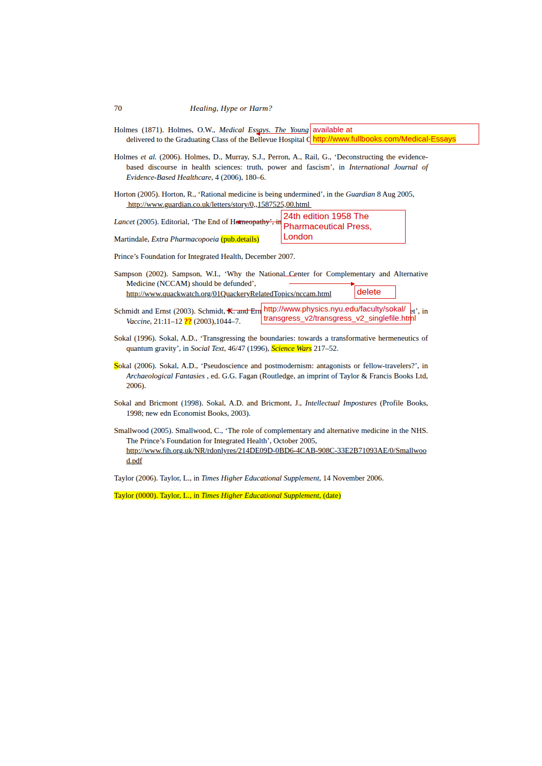70 Healing, Hype or Harm?
Holmes (1871). Holmes, O.W., Medical Essays. The Young Practitioner, A Valedictory Address delivered to the Graduating Class of the Bellevue Hospital College, March 2, 1871.
Holmes et al. (2006). Holmes, D., Murray, S.J., Perron, A., Rail, G., ‘Deconstructing the evidence-based discourse in health sciences: truth, power and fascism’, in International Journal of Evidence-Based Healthcare, 4 (2006), 180–6.
Horton (2005). Horton, R., ‘Rational medicine is being undermined’, in the Guardian 8 Aug 2005,
http://www.guardian.co.uk/letters/story/0,,1587525,00.html
Lancet (2005). Editorial, ‘The End of Homeopathy’, in the Lancet, 336 (2005), 690.
Martindale, Extra Pharmacopoeia (pub.details)
Prince’s Foundation for Integrated Health, December 2007.
Sampson (2002). Sampson, W.I., ‘Why the National Center for Complementary and Alternative Medicine (NCCAM) should be defunded’,
http://www.quackwatch.org/01QuackeryRelatedTopics/nccam.html
Schmidt and Ernst (2003). Schmidt, K. and Ernst, E., ‘MMR vaccination advice over the internet’, in Vaccine, 21:11–12 ?? (2003),1044–7.
Sokal (1996). Sokal, A.D., ‘Transgressing the boundaries: towards a transformative hermeneutics of quantum gravity’, in Social Text, 46/47 (1996), Science Wars 217–52.
Sokal (2006). Sokal, A.D., ‘Pseudoscience and postmodernism: antagonists or fellow-travelers?’, in Archaeological Fantasies , ed. G.G. Fagan (Routledge, an imprint of Taylor & Francis Books Ltd, 2006).
Sokal and Bricmont (1998). Sokal, A.D. and Bricmont, J., Intellectual Impostures (Profile Books, 1998; new edn Economist Books, 2003).
Smallwood (2005). Smallwood, C., ‘The role of complementary and alternative medicine in the NHS. The Prince’s Foundation for Integrated Health’, October 2005,
http://www.fih.org.uk/NR/rdonlyres/214DE09D-0BD6-4CAB-908C-33E2B71093AE/0/Smallwood.pdf
Taylor (2006). Taylor, L., in Times Higher Educational Supplement, 14 November 2006.
Taylor (0000). Taylor, L., in Times Higher Educational Supplement, (date)
available at
http://www.fullbooks.com/Medical-Essays
24th edition 1958 The
Pharmaceutical Press, London
delete
http://www.physics.nyu.edu/faculty/sokal/
transgress_v2/transgress_v2_singlefile.html